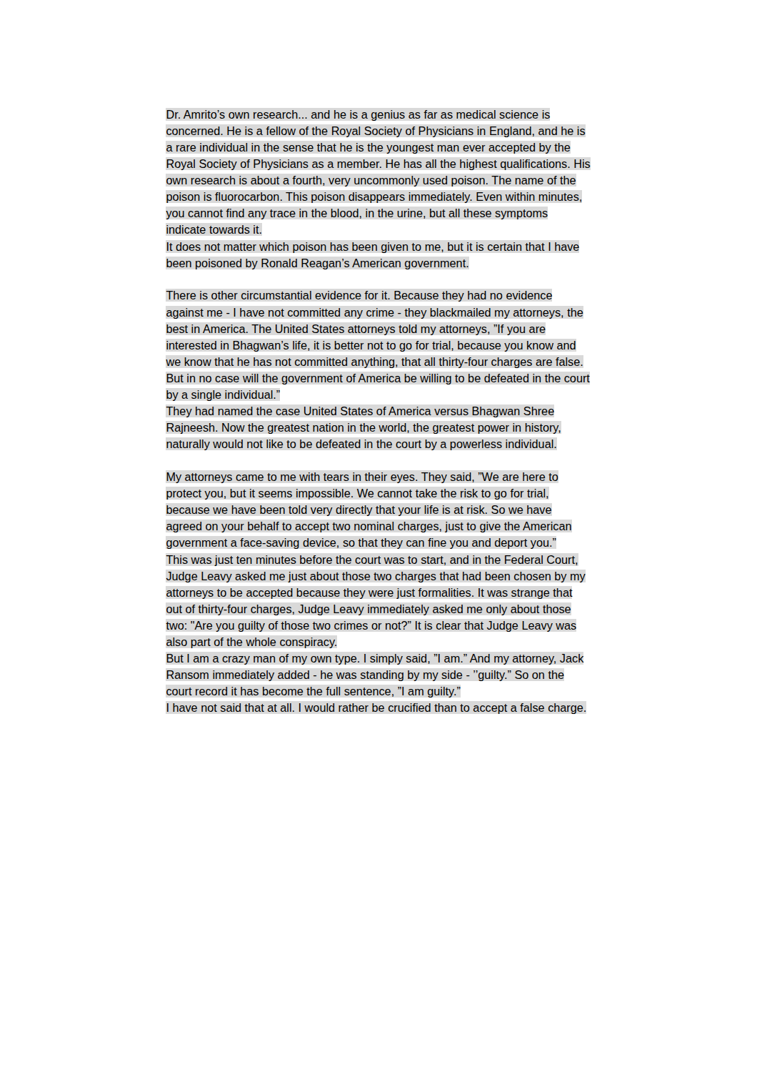Dr. Amrito’s own research... and he is a genius as far as medical science is concerned. He is a fellow of the Royal Society of Physicians in England, and he is a rare individual in the sense that he is the youngest man ever accepted by the Royal Society of Physicians as a member. He has all the highest qualifications. His own research is about a fourth, very uncommonly used poison. The name of the poison is fluorocarbon. This poison disappears immediately. Even within minutes, you cannot find any trace in the blood, in the urine, but all these symptoms indicate towards it.
It does not matter which poison has been given to me, but it is certain that I have been poisoned by Ronald Reagan’s American government.
There is other circumstantial evidence for it. Because they had no evidence against me - I have not committed any crime - they blackmailed my attorneys, the best in America. The United States attorneys told my attorneys, ”If you are interested in Bhagwan’s life, it is better not to go for trial, because you know and we know that he has not committed anything, that all thirty-four charges are false. But in no case will the government of America be willing to be defeated in the court by a single individual.”
They had named the case United States of America versus Bhagwan Shree Rajneesh. Now the greatest nation in the world, the greatest power in history, naturally would not like to be defeated in the court by a powerless individual.
My attorneys came to me with tears in their eyes. They said, ”We are here to protect you, but it seems impossible. We cannot take the risk to go for trial, because we have been told very directly that your life is at risk. So we have agreed on your behalf to accept two nominal charges, just to give the American government a face-saving device, so that they can fine you and deport you.”
This was just ten minutes before the court was to start, and in the Federal Court, Judge Leavy asked me just about those two charges that had been chosen by my attorneys to be accepted because they were just formalities. It was strange that out of thirty-four charges, Judge Leavy immediately asked me only about those two: "Are you guilty of those two crimes or not?” It is clear that Judge Leavy was also part of the whole conspiracy.
But I am a crazy man of my own type. I simply said, ”I am.” And my attorney, Jack Ransom immediately added - he was standing by my side - ’’guilty.” So on the court record it has become the full sentence, ”I am guilty.”
I have not said that at all. I would rather be crucified than to accept a false charge.